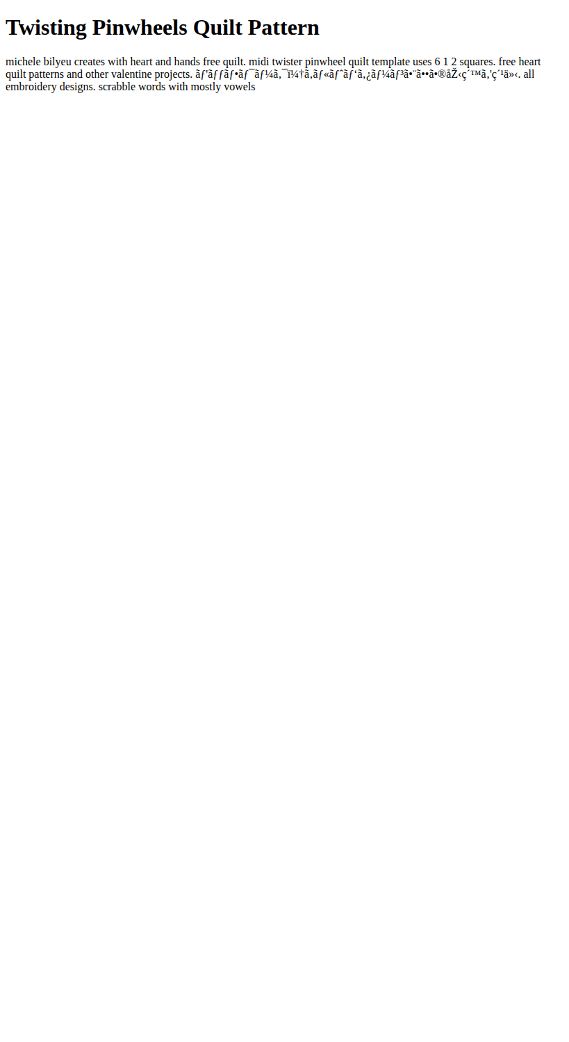Twisting Pinwheels Quilt Pattern
michele bilyeu creates with heart and hands free quilt. midi twister pinwheel quilt template uses 6 1 2 squares. free heart quilt patterns and other valentine projects. ãƒ'ãƒƒãƒ•ãƒ¯ãƒ¼ã‚¯ï¼†ã‚­ãƒ«ãƒˆãƒ‘ã‚¿ãƒ¼ãƒ³ã•¨ã••ã•®åŽ‹ç´™ã‚'ç´¹ä»‹. all embroidery designs. scrabble words with mostly vowels